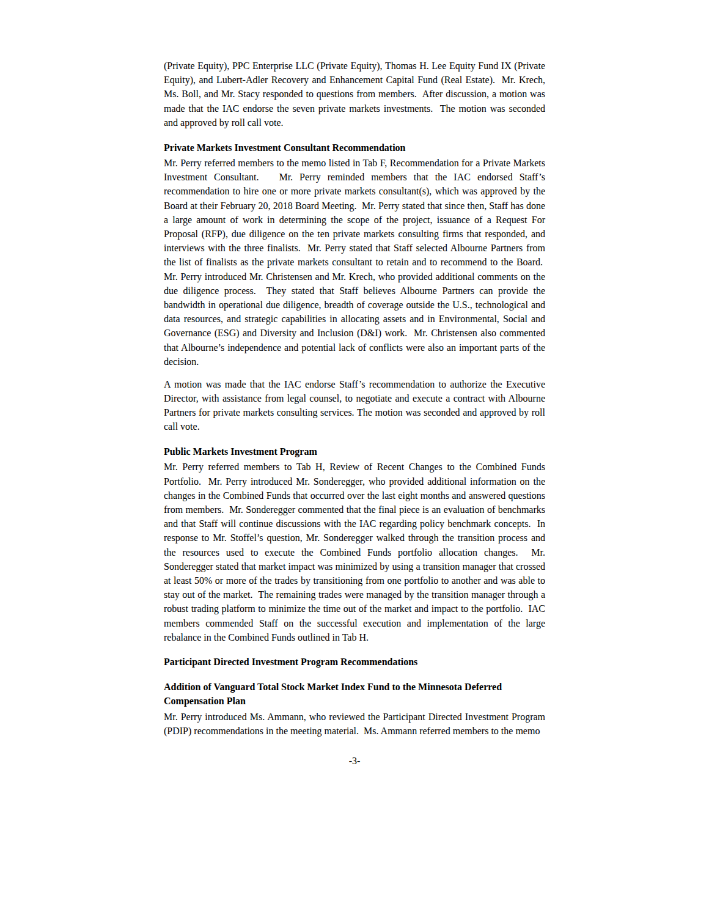(Private Equity), PPC Enterprise LLC (Private Equity), Thomas H. Lee Equity Fund IX (Private Equity), and Lubert-Adler Recovery and Enhancement Capital Fund (Real Estate). Mr. Krech, Ms. Boll, and Mr. Stacy responded to questions from members. After discussion, a motion was made that the IAC endorse the seven private markets investments. The motion was seconded and approved by roll call vote.
Private Markets Investment Consultant Recommendation
Mr. Perry referred members to the memo listed in Tab F, Recommendation for a Private Markets Investment Consultant. Mr. Perry reminded members that the IAC endorsed Staff’s recommendation to hire one or more private markets consultant(s), which was approved by the Board at their February 20, 2018 Board Meeting. Mr. Perry stated that since then, Staff has done a large amount of work in determining the scope of the project, issuance of a Request For Proposal (RFP), due diligence on the ten private markets consulting firms that responded, and interviews with the three finalists. Mr. Perry stated that Staff selected Albourne Partners from the list of finalists as the private markets consultant to retain and to recommend to the Board. Mr. Perry introduced Mr. Christensen and Mr. Krech, who provided additional comments on the due diligence process. They stated that Staff believes Albourne Partners can provide the bandwidth in operational due diligence, breadth of coverage outside the U.S., technological and data resources, and strategic capabilities in allocating assets and in Environmental, Social and Governance (ESG) and Diversity and Inclusion (D&I) work. Mr. Christensen also commented that Albourne’s independence and potential lack of conflicts were also an important parts of the decision.
A motion was made that the IAC endorse Staff’s recommendation to authorize the Executive Director, with assistance from legal counsel, to negotiate and execute a contract with Albourne Partners for private markets consulting services. The motion was seconded and approved by roll call vote.
Public Markets Investment Program
Mr. Perry referred members to Tab H, Review of Recent Changes to the Combined Funds Portfolio. Mr. Perry introduced Mr. Sonderegger, who provided additional information on the changes in the Combined Funds that occurred over the last eight months and answered questions from members. Mr. Sonderegger commented that the final piece is an evaluation of benchmarks and that Staff will continue discussions with the IAC regarding policy benchmark concepts. In response to Mr. Stoffel’s question, Mr. Sonderegger walked through the transition process and the resources used to execute the Combined Funds portfolio allocation changes. Mr. Sonderegger stated that market impact was minimized by using a transition manager that crossed at least 50% or more of the trades by transitioning from one portfolio to another and was able to stay out of the market. The remaining trades were managed by the transition manager through a robust trading platform to minimize the time out of the market and impact to the portfolio. IAC members commended Staff on the successful execution and implementation of the large rebalance in the Combined Funds outlined in Tab H.
Participant Directed Investment Program Recommendations
Addition of Vanguard Total Stock Market Index Fund to the Minnesota Deferred Compensation Plan
Mr. Perry introduced Ms. Ammann, who reviewed the Participant Directed Investment Program (PDIP) recommendations in the meeting material. Ms. Ammann referred members to the memo
-3-